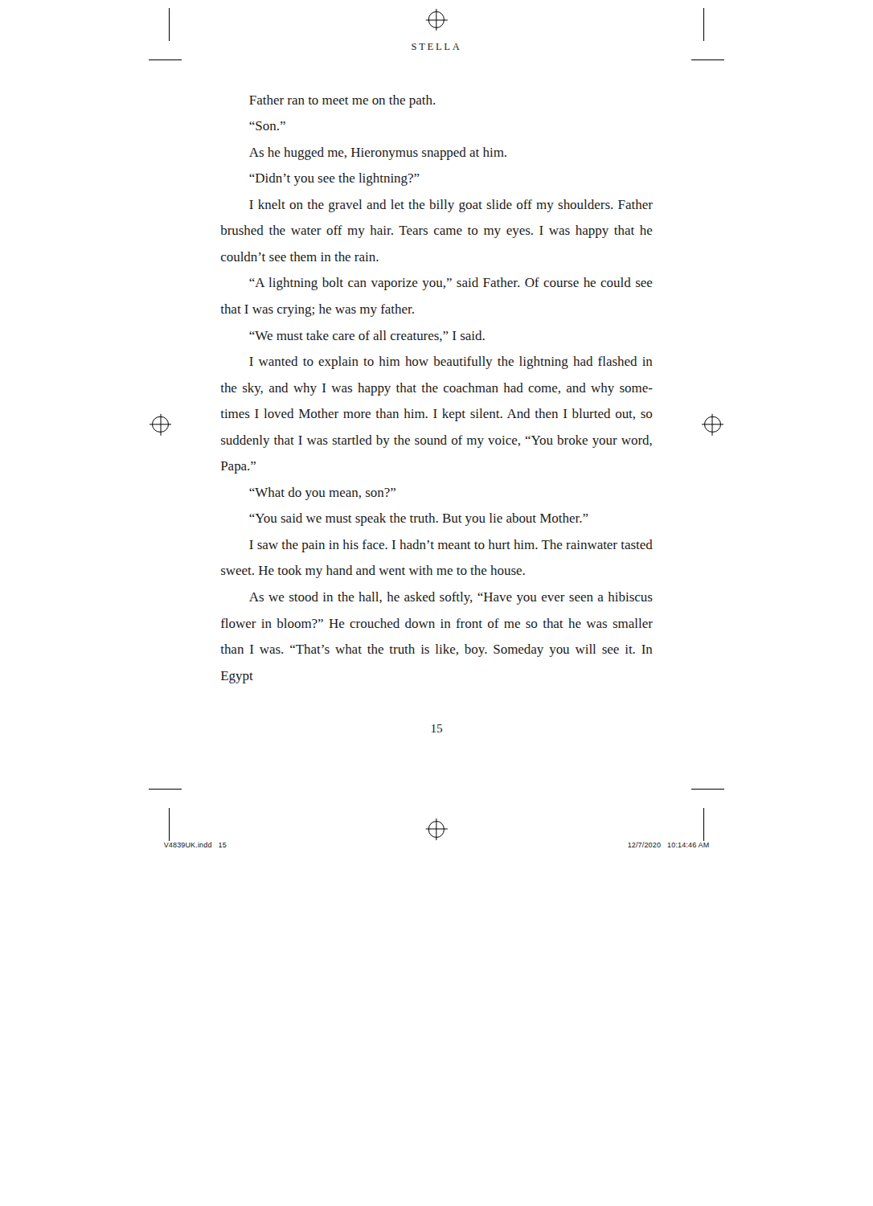Stella
Father ran to meet me on the path.
“Son.”
As he hugged me, Hieronymus snapped at him.
“Didn’t you see the lightning?”
I knelt on the gravel and let the billy goat slide off my shoulders. Father brushed the water off my hair. Tears came to my eyes. I was happy that he couldn’t see them in the rain.
“A lightning bolt can vaporize you,” said Father. Of course he could see that I was crying; he was my father.
“We must take care of all creatures,” I said.
I wanted to explain to him how beautifully the lightning had flashed in the sky, and why I was happy that the coachman had come, and why sometimes I loved Mother more than him. I kept silent. And then I blurted out, so suddenly that I was startled by the sound of my voice, “You broke your word, Papa.”
“What do you mean, son?”
“You said we must speak the truth. But you lie about Mother.”
I saw the pain in his face. I hadn’t meant to hurt him. The rainwater tasted sweet. He took my hand and went with me to the house.
As we stood in the hall, he asked softly, “Have you ever seen a hibiscus flower in bloom?” He crouched down in front of me so that he was smaller than I was. “That’s what the truth is like, boy. Someday you will see it. In Egypt
15
V4839UK.indd 15 12/7/2020 10:14:46 AM